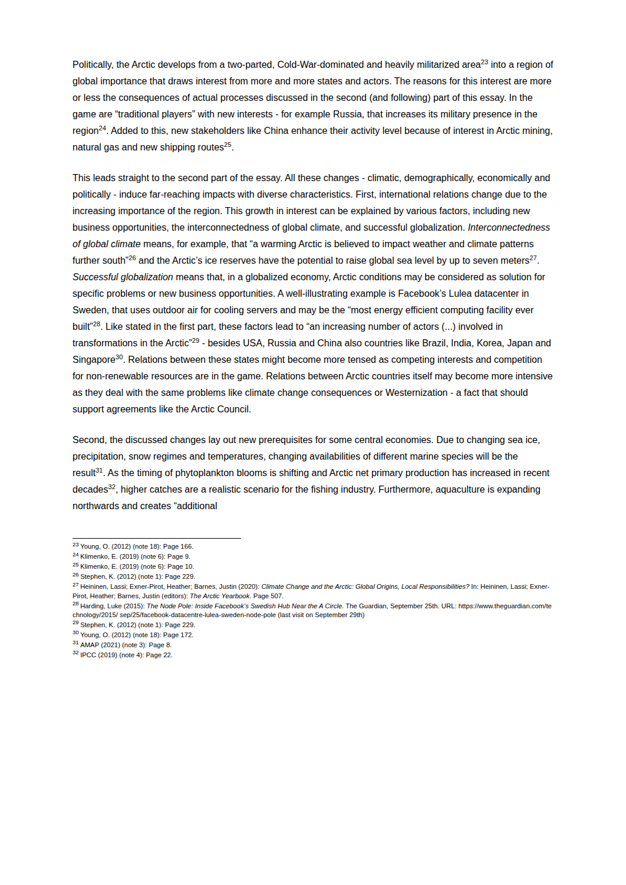Politically, the Arctic develops from a two-parted, Cold-War-dominated and heavily militarized area23 into a region of global importance that draws interest from more and more states and actors. The reasons for this interest are more or less the consequences of actual processes discussed in the second (and following) part of this essay. In the game are “traditional players” with new interests - for example Russia, that increases its military presence in the region24. Added to this, new stakeholders like China enhance their activity level because of interest in Arctic mining, natural gas and new shipping routes25.
This leads straight to the second part of the essay. All these changes - climatic, demographically, economically and politically - induce far-reaching impacts with diverse characteristics. First, international relations change due to the increasing importance of the region. This growth in interest can be explained by various factors, including new business opportunities, the interconnectedness of global climate, and successful globalization. Interconnectedness of global climate means, for example, that “a warming Arctic is believed to impact weather and climate patterns further south”26 and the Arctic’s ice reserves have the potential to raise global sea level by up to seven meters27. Successful globalization means that, in a globalized economy, Arctic conditions may be considered as solution for specific problems or new business opportunities. A well-illustrating example is Facebook’s Lulea datacenter in Sweden, that uses outdoor air for cooling servers and may be the “most energy efficient computing facility ever built”28. Like stated in the first part, these factors lead to “an increasing number of actors (...) involved in transformations in the Arctic”29 - besides USA, Russia and China also countries like Brazil, India, Korea, Japan and Singapore30. Relations between these states might become more tensed as competing interests and competition for non-renewable resources are in the game. Relations between Arctic countries itself may become more intensive as they deal with the same problems like climate change consequences or Westernization - a fact that should support agreements like the Arctic Council.
Second, the discussed changes lay out new prerequisites for some central economies. Due to changing sea ice, precipitation, snow regimes and temperatures, changing availabilities of different marine species will be the result31. As the timing of phytoplankton blooms is shifting and Arctic net primary production has increased in recent decades32, higher catches are a realistic scenario for the fishing industry. Furthermore, aquaculture is expanding northwards and creates “additional
23Young, O. (2012) (note 18): Page 166.
24Klimenko, E. (2019) (note 6): Page 9.
25Klimenko, E. (2019) (note 6): Page 10.
26Stephen, K. (2012) (note 1): Page 229.
27Heininen, Lassi; Exner-Pirot, Heather; Barnes, Justin (2020): Climate Change and the Arctic: Global Origins, Local Responsibilities? In: Heininen, Lassi; Exner-Pirot, Heather; Barnes, Justin (editors): The Arctic Yearbook. Page 507.
28Harding, Luke (2015): The Node Pole: Inside Facebook’s Swedish Hub Near the A Circle. The Guardian, September 25th. URL: https://www.theguardian.com/technology/2015/ sep/25/facebook-datacentre-lulea-sweden-node-pole (last visit on September 29th)
29Stephen, K. (2012) (note 1): Page 229.
30Young, O. (2012) (note 18): Page 172.
31AMAP (2021) (note 3): Page 8.
32IPCC (2019) (note 4): Page 22.